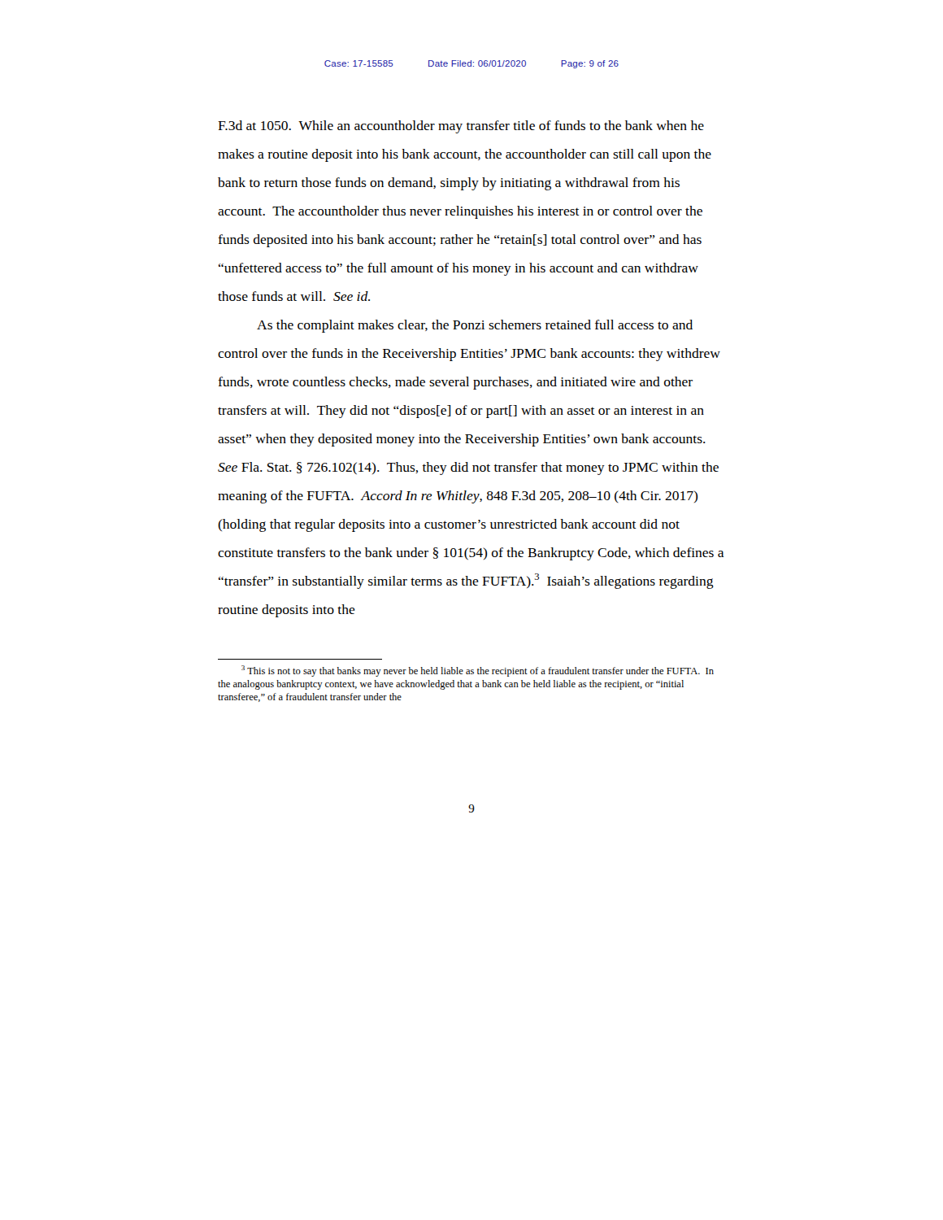Case: 17-15585 Date Filed: 06/01/2020 Page: 9 of 26
F.3d at 1050. While an accountholder may transfer title of funds to the bank when he makes a routine deposit into his bank account, the accountholder can still call upon the bank to return those funds on demand, simply by initiating a withdrawal from his account. The accountholder thus never relinquishes his interest in or control over the funds deposited into his bank account; rather he “retain[s] total control over” and has “unfettered access to” the full amount of his money in his account and can withdraw those funds at will. See id.
As the complaint makes clear, the Ponzi schemers retained full access to and control over the funds in the Receivership Entities’ JPMC bank accounts: they withdrew funds, wrote countless checks, made several purchases, and initiated wire and other transfers at will. They did not “dispos[e] of or part[] with an asset or an interest in an asset” when they deposited money into the Receivership Entities’ own bank accounts. See Fla. Stat. § 726.102(14). Thus, they did not transfer that money to JPMC within the meaning of the FUFTA. Accord In re Whitley, 848 F.3d 205, 208–10 (4th Cir. 2017) (holding that regular deposits into a customer’s unrestricted bank account did not constitute transfers to the bank under § 101(54) of the Bankruptcy Code, which defines a “transfer” in substantially similar terms as the FUFTA).3 Isaiah’s allegations regarding routine deposits into the
3 This is not to say that banks may never be held liable as the recipient of a fraudulent transfer under the FUFTA. In the analogous bankruptcy context, we have acknowledged that a bank can be held liable as the recipient, or “initial transferee,” of a fraudulent transfer under the
9